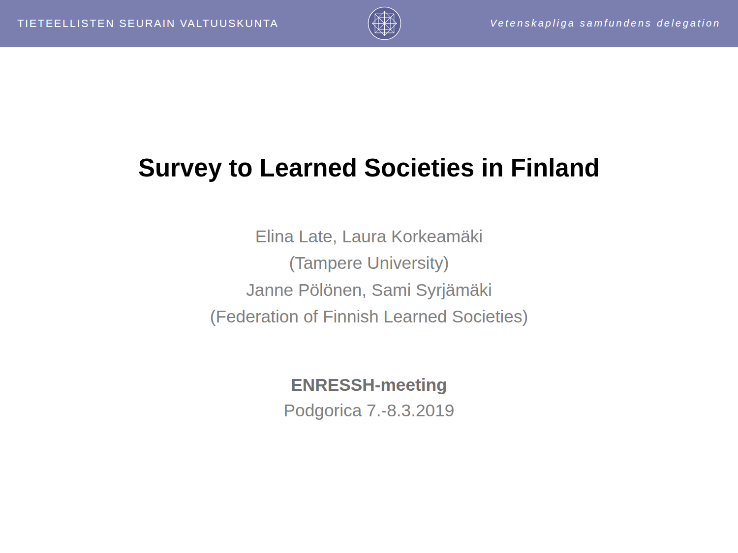TIETEELLISTEN SEURAIN VALTUUSKUNTA
Vetenskapliga samfundens delegation
Survey to Learned Societies in Finland
Elina Late, Laura Korkeamäki
(Tampere University)
Janne Pölönen, Sami Syrjämäki
(Federation of Finnish Learned Societies)
ENRESSH-meeting
Podgorica 7.-8.3.2019